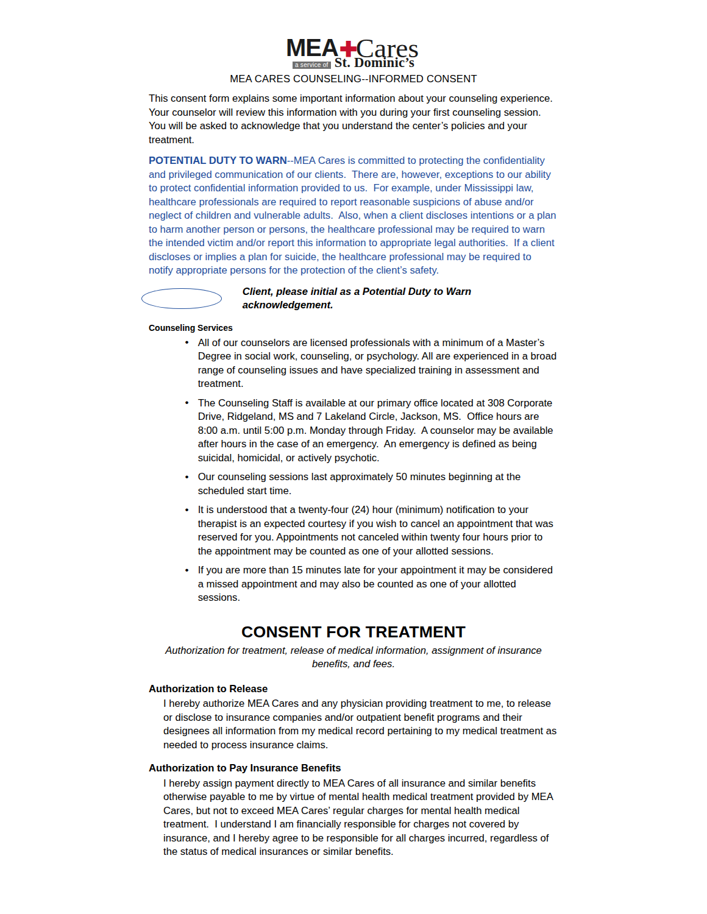MEA✚Cares
a service of St. Dominic’s
MEA CARES COUNSELING--INFORMED CONSENT
This consent form explains some important information about your counseling experience. Your counselor will review this information with you during your first counseling session. You will be asked to acknowledge that you understand the center’s policies and your treatment.
POTENTIAL DUTY TO WARN--MEA Cares is committed to protecting the confidentiality and privileged communication of our clients. There are, however, exceptions to our ability to protect confidential information provided to us. For example, under Mississippi law, healthcare professionals are required to report reasonable suspicions of abuse and/or neglect of children and vulnerable adults. Also, when a client discloses intentions or a plan to harm another person or persons, the healthcare professional may be required to warn the intended victim and/or report this information to appropriate legal authorities. If a client discloses or implies a plan for suicide, the healthcare professional may be required to notify appropriate persons for the protection of the client’s safety.
Client, please initial as a Potential Duty to Warn acknowledgement.
Counseling Services
All of our counselors are licensed professionals with a minimum of a Master’s Degree in social work, counseling, or psychology. All are experienced in a broad range of counseling issues and have specialized training in assessment and treatment.
The Counseling Staff is available at our primary office located at 308 Corporate Drive, Ridgeland, MS and 7 Lakeland Circle, Jackson, MS. Office hours are 8:00 a.m. until 5:00 p.m. Monday through Friday. A counselor may be available after hours in the case of an emergency. An emergency is defined as being suicidal, homicidal, or actively psychotic.
Our counseling sessions last approximately 50 minutes beginning at the scheduled start time.
It is understood that a twenty-four (24) hour (minimum) notification to your therapist is an expected courtesy if you wish to cancel an appointment that was reserved for you. Appointments not canceled within twenty four hours prior to the appointment may be counted as one of your allotted sessions.
If you are more than 15 minutes late for your appointment it may be considered a missed appointment and may also be counted as one of your allotted sessions.
CONSENT FOR TREATMENT
Authorization for treatment, release of medical information, assignment of insurance benefits, and fees.
Authorization to Release
I hereby authorize MEA Cares and any physician providing treatment to me, to release or disclose to insurance companies and/or outpatient benefit programs and their designees all information from my medical record pertaining to my medical treatment as needed to process insurance claims.
Authorization to Pay Insurance Benefits
I hereby assign payment directly to MEA Cares of all insurance and similar benefits otherwise payable to me by virtue of mental health medical treatment provided by MEA Cares, but not to exceed MEA Cares’ regular charges for mental health medical treatment. I understand I am financially responsible for charges not covered by insurance, and I hereby agree to be responsible for all charges incurred, regardless of the status of medical insurances or similar benefits.